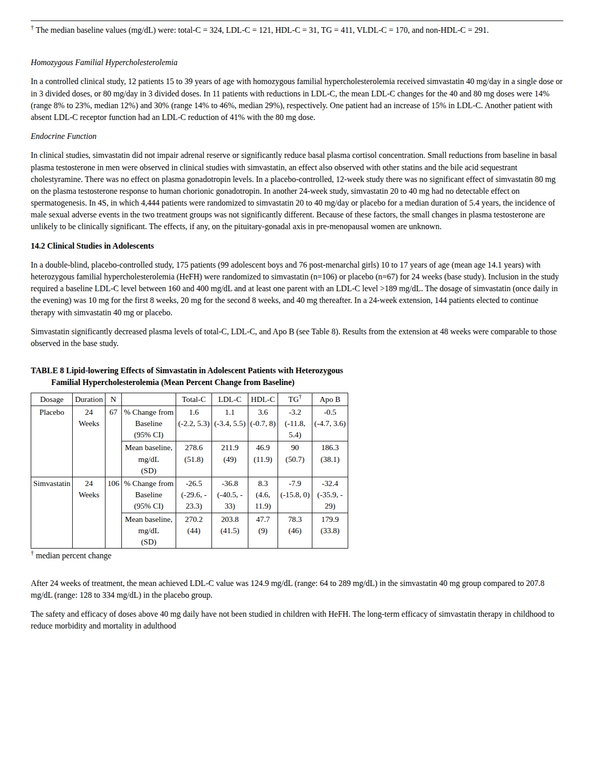† The median baseline values (mg/dL) were: total-C = 324, LDL-C = 121, HDL-C = 31, TG = 411, VLDL-C = 170, and non-HDL-C = 291.
Homozygous Familial Hypercholesterolemia
In a controlled clinical study, 12 patients 15 to 39 years of age with homozygous familial hypercholesterolemia received simvastatin 40 mg/day in a single dose or in 3 divided doses, or 80 mg/day in 3 divided doses. In 11 patients with reductions in LDL-C, the mean LDL-C changes for the 40 and 80 mg doses were 14% (range 8% to 23%, median 12%) and 30% (range 14% to 46%, median 29%), respectively. One patient had an increase of 15% in LDL-C. Another patient with absent LDL-C receptor function had an LDL-C reduction of 41% with the 80 mg dose.
Endocrine Function
In clinical studies, simvastatin did not impair adrenal reserve or significantly reduce basal plasma cortisol concentration. Small reductions from baseline in basal plasma testosterone in men were observed in clinical studies with simvastatin, an effect also observed with other statins and the bile acid sequestrant cholestyramine. There was no effect on plasma gonadotropin levels. In a placebo-controlled, 12-week study there was no significant effect of simvastatin 80 mg on the plasma testosterone response to human chorionic gonadotropin. In another 24-week study, simvastatin 20 to 40 mg had no detectable effect on spermatogenesis. In 4S, in which 4,444 patients were randomized to simvastatin 20 to 40 mg/day or placebo for a median duration of 5.4 years, the incidence of male sexual adverse events in the two treatment groups was not significantly different. Because of these factors, the small changes in plasma testosterone are unlikely to be clinically significant. The effects, if any, on the pituitary-gonadal axis in pre-menopausal women are unknown.
14.2 Clinical Studies in Adolescents
In a double-blind, placebo-controlled study, 175 patients (99 adolescent boys and 76 post-menarchal girls) 10 to 17 years of age (mean age 14.1 years) with heterozygous familial hypercholesterolemia (HeFH) were randomized to simvastatin (n=106) or placebo (n=67) for 24 weeks (base study). Inclusion in the study required a baseline LDL-C level between 160 and 400 mg/dL and at least one parent with an LDL-C level >189 mg/dL. The dosage of simvastatin (once daily in the evening) was 10 mg for the first 8 weeks, 20 mg for the second 8 weeks, and 40 mg thereafter. In a 24-week extension, 144 patients elected to continue therapy with simvastatin 40 mg or placebo.
Simvastatin significantly decreased plasma levels of total-C, LDL-C, and Apo B (see Table 8). Results from the extension at 48 weeks were comparable to those observed in the base study.
TABLE 8 Lipid-lowering Effects of Simvastatin in Adolescent Patients with Heterozygous Familial Hypercholesterolemia (Mean Percent Change from Baseline)
| Dosage | Duration | N | | Total-C | LDL-C | HDL-C | TG † | Apo B |
| --- | --- | --- | --- | --- | --- | --- | --- | --- |
| Placebo | 24 Weeks | 67 | % Change from Baseline (95% CI) | 1.6 (-2.2, 5.3) | 1.1 (-3.4, 5.5) | 3.6 (-0.7, 8) | -3.2 (-11.8, 5.4) | -0.5 (-4.7, 3.6) |
| Mean baseline, mg/dL (SD) | 278.6 (51.8) | 211.9 (49) | 46.9 (11.9) | 90 (50.7) | 186.3 (38.1) |
| Simvastatin | 24 Weeks | 106 | % Change from Baseline (95% CI) | -26.5 (-29.6, - 23.3) | -36.8 (-40.5, - 33) | 8.3 (4.6, 11.9) | -7.9 (-15.8, 0) | -32.4 (-35.9, - 29) |
| Mean baseline, mg/dL (SD) | 270.2 (44) | 203.8 (41.5) | 47.7 (9) | 78.3 (46) | 179.9 (33.8) |
† median percent change
After 24 weeks of treatment, the mean achieved LDL-C value was 124.9 mg/dL (range: 64 to 289 mg/dL) in the simvastatin 40 mg group compared to 207.8 mg/dL (range: 128 to 334 mg/dL) in the placebo group.
The safety and efficacy of doses above 40 mg daily have not been studied in children with HeFH. The long-term efficacy of simvastatin therapy in childhood to reduce morbidity and mortality in adulthood